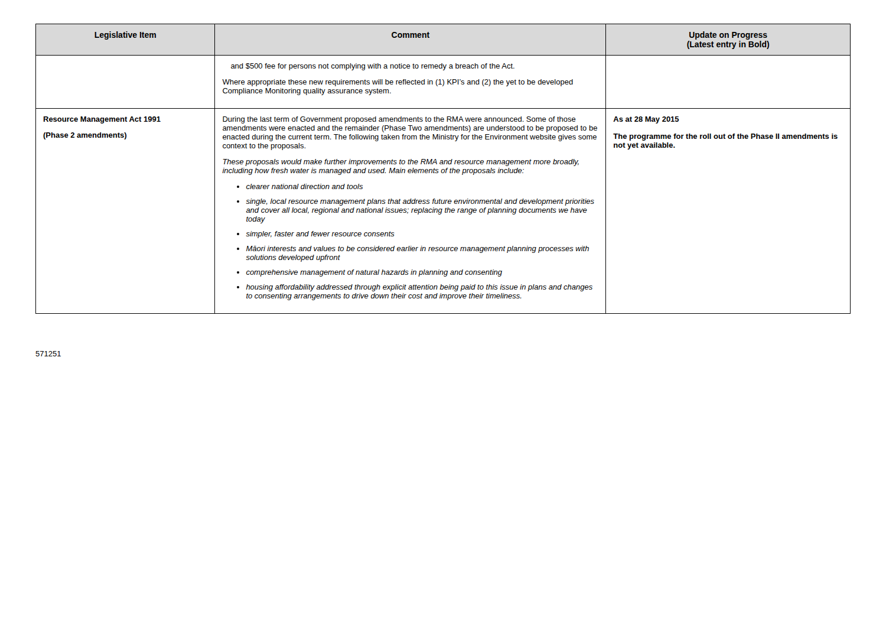| Legislative Item | Comment | Update on Progress (Latest entry in Bold) |
| --- | --- | --- |
| | and $500 fee for persons not complying with a notice to remedy a breach of the Act. Where appropriate these new requirements will be reflected in (1) KPI’s and (2) the yet to be developed Compliance Monitoring quality assurance system. | |
| Resource Management Act 1991 (Phase 2 amendments) | During the last term of Government proposed amendments to the RMA were announced. Some of those amendments were enacted and the remainder (Phase Two amendments) are understood to be proposed to be enacted during the current term. The following taken from the Ministry for the Environment website gives some context to the proposals. These proposals would make further improvements to the RMA and resource management more broadly, including how fresh water is managed and used. Main elements of the proposals include: clearer national direction and tools single, local resource management plans that address future environmental and development priorities and cover all local, regional and national issues; replacing the range of planning documents we have today simpler, faster and fewer resource consents Māori interests and values to be considered earlier in resource management planning processes with solutions developed upfront comprehensive management of natural hazards in planning and consenting housing affordability addressed through explicit attention being paid to this issue in plans and changes to consenting arrangements to drive down their cost and improve their timeliness. | As at 28 May 2015 The programme for the roll out of the Phase II amendments is not yet available. |
571251